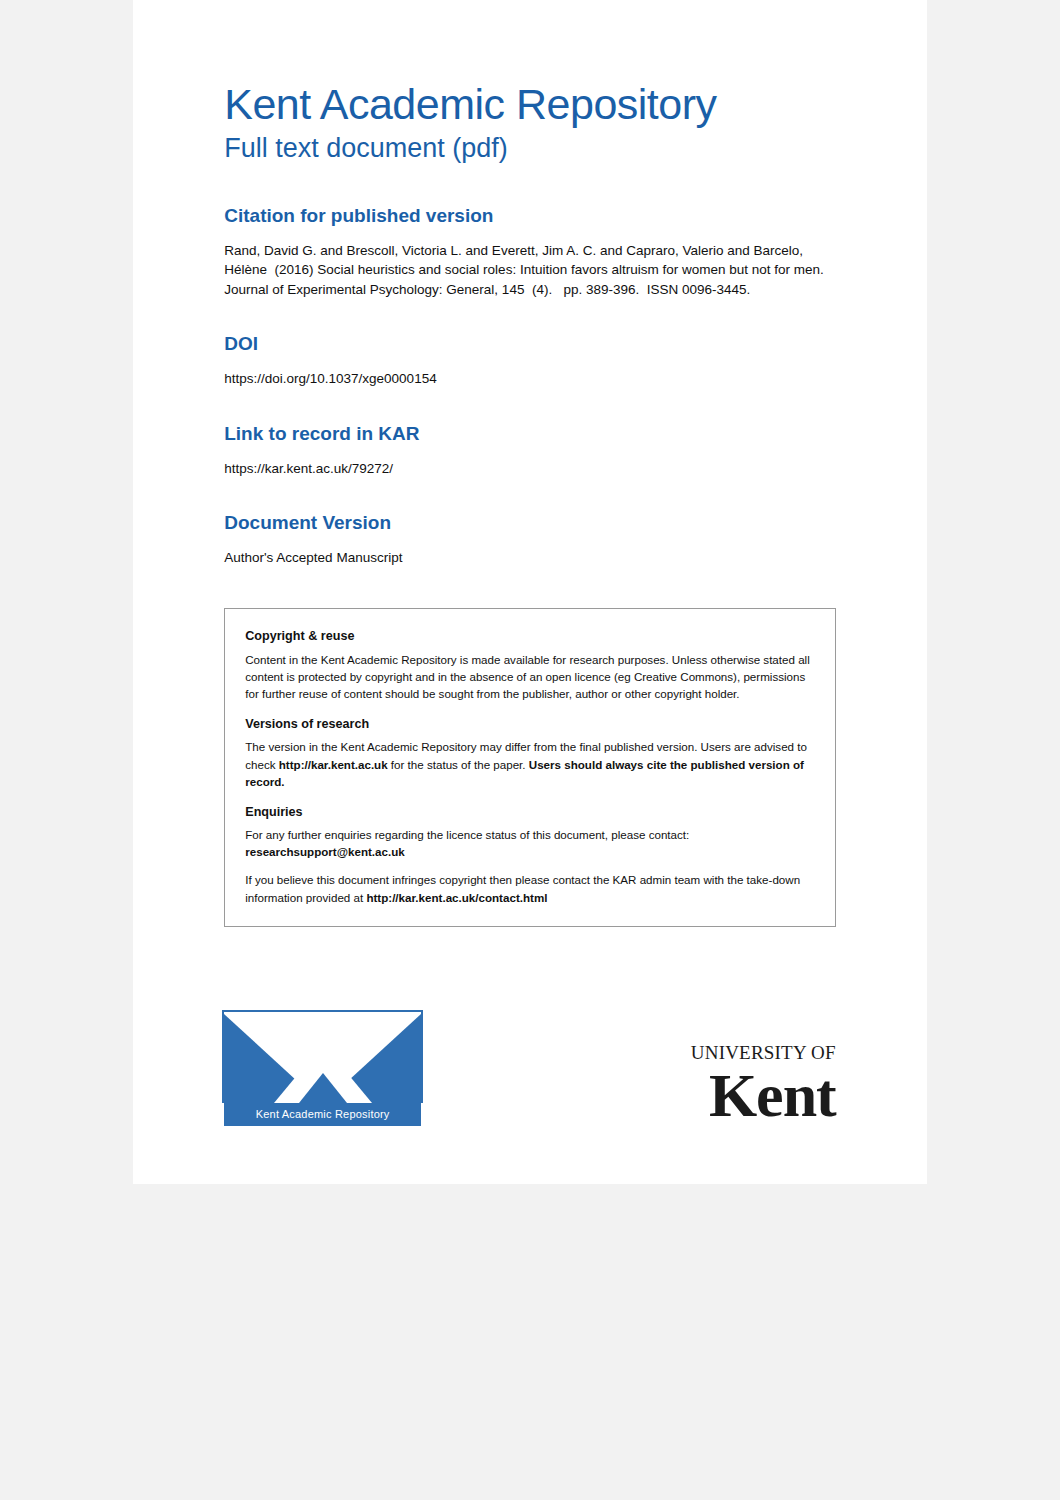Kent Academic Repository
Full text document (pdf)
Citation for published version
Rand, David G. and Brescoll, Victoria L. and Everett, Jim A. C. and Capraro, Valerio and Barcelo, Hélène (2016) Social heuristics and social roles: Intuition favors altruism for women but not for men. Journal of Experimental Psychology: General, 145 (4). pp. 389-396. ISSN 0096-3445.
DOI
https://doi.org/10.1037/xge0000154
Link to record in KAR
https://kar.kent.ac.uk/79272/
Document Version
Author's Accepted Manuscript
Copyright & reuse
Content in the Kent Academic Repository is made available for research purposes. Unless otherwise stated all content is protected by copyright and in the absence of an open licence (eg Creative Commons), permissions for further reuse of content should be sought from the publisher, author or other copyright holder.
Versions of research
The version in the Kent Academic Repository may differ from the final published version. Users are advised to check http://kar.kent.ac.uk for the status of the paper. Users should always cite the published version of record.
Enquiries
For any further enquiries regarding the licence status of this document, please contact:
researchsupport@kent.ac.uk
If you believe this document infringes copyright then please contact the KAR admin team with the take-down information provided at http://kar.kent.ac.uk/contact.html
Kent Academic Repository
UNIVERSITY OF Kent